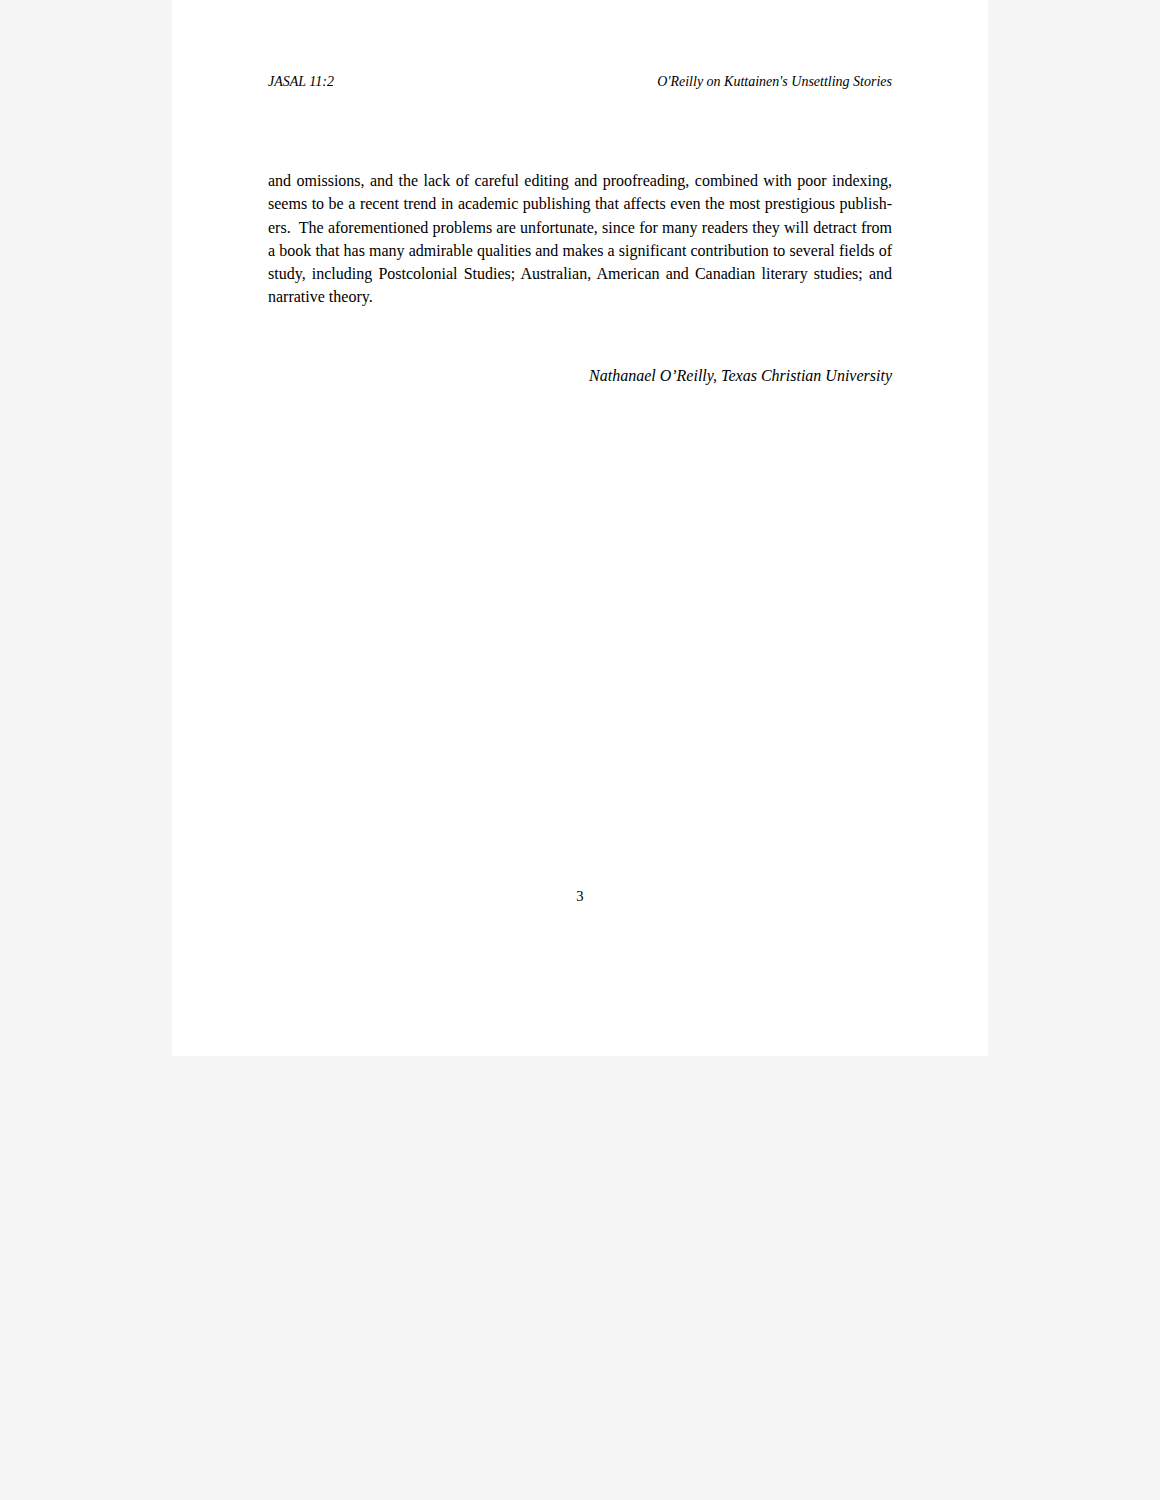JASAL 11:2 O'Reilly on Kuttainen's Unsettling Stories
and omissions, and the lack of careful editing and proofreading, combined with poor indexing, seems to be a recent trend in academic publishing that affects even the most prestigious publishers. The aforementioned problems are unfortunate, since for many readers they will detract from a book that has many admirable qualities and makes a significant contribution to several fields of study, including Postcolonial Studies; Australian, American and Canadian literary studies; and narrative theory.
Nathanael O’Reilly, Texas Christian University
3